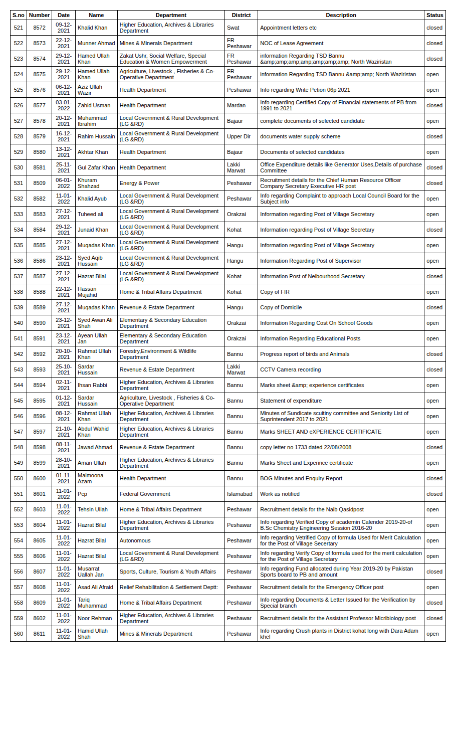| S.no | Number | Date | Name | Department | District | Description | Status |
| --- | --- | --- | --- | --- | --- | --- | --- |
| 521 | 8572 | 09-12-2021 | Khalid Khan | Higher Education, Archives & Libraries Department | Swat | Appointment letters etc | closed |
| 522 | 8573 | 22-12-2021 | Munner Ahmad | Mines & Minerals Department | FR Peshawar | NOC of Lease Agreement | closed |
| 523 | 8574 | 29-12-2021 | Hamed Ullah Khan | Zakat Ushr, Social Welfare, Special Education & Women Empowerment | FR Peshawar | information Regarding TSD Bannu &amp;amp;amp;amp;amp;amp;amp; North Waziristan | closed |
| 524 | 8575 | 29-12-2021 | Hamed Ullah Khan | Agriculture, Livestock , Fisheries & Co-Operative Department | FR Peshawar | information Regarding TSD Bannu &amp;amp; North Waziristan | open |
| 525 | 8576 | 06-12-2021 | Aziz Ullah Wazir | Health Department | Peshawar | Info regarding Write Petion 06p 2021 | open |
| 526 | 8577 | 03-01-2022 | Zahid Usman | Health Department | Mardan | Info regarding Certified Copy of Financial statements of PB from 1991 to 2021 | closed |
| 527 | 8578 | 20-12-2021 | Muhammad Ibrahim | Local Government & Rural Development (LG &RD) | Bajaur | complete documents of selected candidate | open |
| 528 | 8579 | 16-12-2021 | Rahim Hussain | Local Government & Rural Development (LG &RD) | Upper Dir | documents water supply scheme | closed |
| 529 | 8580 | 13-12-2021 | Akhtar Khan | Health Department | Bajaur | Documents of selected candidates | open |
| 530 | 8581 | 25-11-2021 | Gul Zafar Khan | Health Department | Lakki Marwat | Office Expenditure details like Generator Uses,Details of purchase Committee | closed |
| 531 | 8509 | 06-01-2022 | Khuram Shahzad | Energy & Power | Peshawar | Recruitment details for the Chief Human Resource Officer Company Secretary Executive HR post | closed |
| 532 | 8582 | 11-01-2022 | Khalid Ayub | Local Government & Rural Development (LG &RD) | Peshawar | Info regarding Complaint to approach Local Council Board for the Subject info | open |
| 533 | 8583 | 27-12-2021 | Tuheed ali | Local Government & Rural Development (LG &RD) | Orakzai | Information regarding Post of Village Secretary | open |
| 534 | 8584 | 29-12-2021 | Junaid Khan | Local Government & Rural Development (LG &RD) | Kohat | Information regarding Post of Village Secretary | closed |
| 535 | 8585 | 27-12-2021 | Muqadas Khan | Local Government & Rural Development (LG &RD) | Hangu | Information regarding Post of Village Secretary | open |
| 536 | 8586 | 23-12-2021 | Syed Aqib Hussain | Local Government & Rural Development (LG &RD) | Hangu | Information Regarding Post of Supervisor | open |
| 537 | 8587 | 27-12-2021 | Hazrat Bilal | Local Government & Rural Development (LG &RD) | Kohat | Information Post of Neibourhood Secretary | closed |
| 538 | 8588 | 22-12-2021 | Hassan Mujahid | Home & Tribal Affairs Department | Kohat | Copy of FIR | open |
| 539 | 8589 | 27-12-2021 | Muqadas Khan | Revenue & Estate Department | Hangu | Copy of Domicile | closed |
| 540 | 8590 | 23-12-2021 | Syed Awan Ali Shah | Elementary & Secondary Education Department | Orakzai | Information Regarding Cost On School Goods | open |
| 541 | 8591 | 23-12-2021 | Ayean Ullah Jan | Elementary & Secondary Education Department | Orakzai | Information Regarding Educational Posts | open |
| 542 | 8592 | 20-10-2021 | Rahmat Ullah Khan | Forestry,Environment & Wildlife Department | Bannu | Progress report of birds and Animals | closed |
| 543 | 8593 | 25-10-2021 | Sardar Hussain | Revenue & Estate Department | Lakki Marwat | CCTV Camera recording | closed |
| 544 | 8594 | 02-11-2021 | Ihsan Rabbi | Higher Education, Archives & Libraries Department | Bannu | Marks sheet &amp; experience certificates | open |
| 545 | 8595 | 01-12-2021 | Sardar Hussain | Agriculture, Livestock , Fisheries & Co-Operative Department | Bannu | Statement of expenditure | open |
| 546 | 8596 | 08-12-2021 | Rahmat Ullah Khan | Higher Education, Archives & Libraries Department | Bannu | Minutes of Sundicate scuitiny committee and Seniority List of Suprintendent 2017 to 2021 | open |
| 547 | 8597 | 21-10-2021 | Abdul Wahid Khan | Higher Education, Archives & Libraries Department | Bannu | Marks SHEET AND eXPERIENCE CERTIFICATE | open |
| 548 | 8598 | 08-11-2021 | Jawad Ahmad | Revenue & Estate Department | Bannu | copy letter no 1733 dated 22/08/2008 | closed |
| 549 | 8599 | 28-10-2021 | Aman Ullah | Higher Education, Archives & Libraries Department | Bannu | Marks Sheet and Experince certificate | open |
| 550 | 8600 | 01-11-2021 | Maimoona Azam | Health Department | Bannu | BOG Minutes and Enquiry Report | closed |
| 551 | 8601 | 11-01-2022 | Pcp | Federal Government | Islamabad | Work as notified | closed |
| 552 | 8603 | 11-01-2022 | Tehsin Ullah | Home & Tribal Affairs Department | Peshawar | Recruitment details for the Naib Qasidpost | open |
| 553 | 8604 | 11-01-2022 | Hazrat Bilal | Higher Education, Archives & Libraries Department | Peshawar | Info regarding Verified Copy of academin Calender 2019-20-of B.Sc Chemistry Engineering Session 2016-20 | open |
| 554 | 8605 | 11-01-2022 | Hazrat Bilal | Autonomous | Peshawar | Info regarding Vetrified Copy of formula Used for Merit Calculation for the Post of Village Secertary | open |
| 555 | 8606 | 11-01-2022 | Hazrat Bilal | Local Government & Rural Development (LG &RD) | Peshawar | Info regarding Verify Copy of formula used for the merit calculation for the Post of Village Secretary | open |
| 556 | 8607 | 11-01-2022 | Musarrat Uallah Jan | Sports, Culture, Tourism & Youth Affairs | Peshawar | Info regarding Fund allocated during Year 2019-20 by Pakistan Sports board to PB and amount | closed |
| 557 | 8608 | 11-01-2022 | Asad Ali Afraid | Relief Rehabilitation & Settlement Deptt: | Peshawar | Recruitment details for the Emergency Officer post | open |
| 558 | 8609 | 11-01-2022 | Tariq Muhammad | Home & Tribal Affairs Department | Peshawar | Info regarding Documents & Letter Issued for the Verification by Special branch | closed |
| 559 | 8602 | 11-01-2022 | Noor Rehman | Higher Education, Archives & Libraries Department | Peshawar | Recruitment details for the Assistant Professor Micribiology post | closed |
| 560 | 8611 | 11-01-2022 | Hamid Ullah Shah | Mines & Minerals Department | Peshawar | Info regarding Crush plants in District kohat long with Dara Adam khel | open |